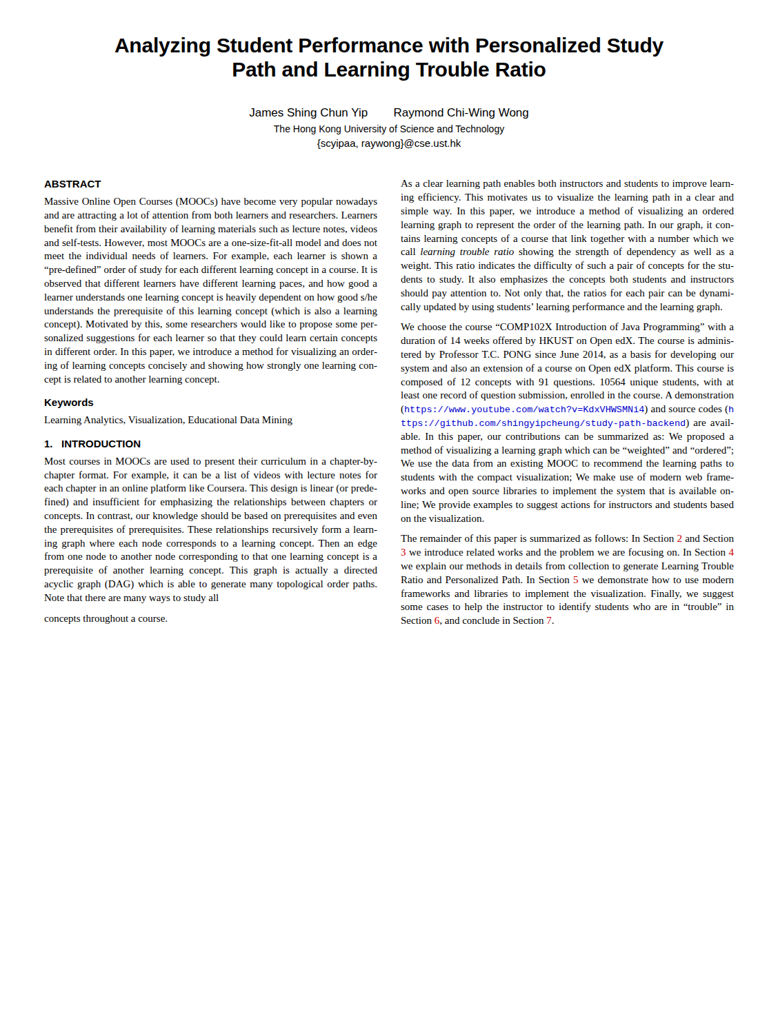Analyzing Student Performance with Personalized Study
Path and Learning Trouble Ratio
James Shing Chun Yip Raymond Chi-Wing Wong
The Hong Kong University of Science and Technology
{scyipaa, raywong}@cse.ust.hk
ABSTRACT
Massive Online Open Courses (MOOCs) have become very popular nowadays and are attracting a lot of attention from both learners and researchers. Learners benefit from their availability of learning materials such as lecture notes, videos and self-tests. However, most MOOCs are a one-size-fit-all model and does not meet the individual needs of learners. For example, each learner is shown a “pre-defined” order of study for each different learning concept in a course. It is observed that different learners have different learning paces, and how good a learner understands one learning concept is heavily dependent on how good s/he understands the prerequisite of this learning concept (which is also a learning concept). Motivated by this, some researchers would like to propose some personalized suggestions for each learner so that they could learn certain concepts in different order. In this paper, we introduce a method for visualizing an ordering of learning concepts concisely and showing how strongly one learning concept is related to another learning concept.
Keywords
Learning Analytics, Visualization, Educational Data Mining
1. INTRODUCTION
Most courses in MOOCs are used to present their curriculum in a chapter-by-chapter format. For example, it can be a list of videos with lecture notes for each chapter in an online platform like Coursera. This design is linear (or predefined) and insufficient for emphasizing the relationships between chapters or concepts. In contrast, our knowledge should be based on prerequisites and even the prerequisites of prerequisites. These relationships recursively form a learning graph where each node corresponds to a learning concept. Then an edge from one node to another node corresponding to that one learning concept is a prerequisite of another learning concept. This graph is actually a directed acyclic graph (DAG) which is able to generate many topological order paths. Note that there are many ways to study all
concepts throughout a course.
As a clear learning path enables both instructors and students to improve learning efficiency. This motivates us to visualize the learning path in a clear and simple way. In this paper, we introduce a method of visualizing an ordered learning graph to represent the order of the learning path. In our graph, it contains learning concepts of a course that link together with a number which we call learning trouble ratio showing the strength of dependency as well as a weight. This ratio indicates the difficulty of such a pair of concepts for the students to study. It also emphasizes the concepts both students and instructors should pay attention to. Not only that, the ratios for each pair can be dynamically updated by using students’ learning performance and the learning graph.
We choose the course “COMP102X Introduction of Java Programming” with a duration of 14 weeks offered by HKUST on Open edX. The course is administered by Professor T.C. PONG since June 2014, as a basis for developing our system and also an extension of a course on Open edX platform. This course is composed of 12 concepts with 91 questions. 10564 unique students, with at least one record of question submission, enrolled in the course. A demonstration (https://www.youtube.com/watch?v=KdxVHWSMNi4) and source codes (https://github.com/shingyipcheung/study-path-backend) are available. In this paper, our contributions can be summarized as: We proposed a method of visualizing a learning graph which can be “weighted” and “ordered”; We use the data from an existing MOOC to recommend the learning paths to students with the compact visualization; We make use of modern web frameworks and open source libraries to implement the system that is available online; We provide examples to suggest actions for instructors and students based on the visualization.
The remainder of this paper is summarized as follows: In Section 2 and Section 3 we introduce related works and the problem we are focusing on. In Section 4 we explain our methods in details from collection to generate Learning Trouble Ratio and Personalized Path. In Section 5 we demonstrate how to use modern frameworks and libraries to implement the visualization. Finally, we suggest some cases to help the instructor to identify students who are in “trouble” in Section 6, and conclude in Section 7.